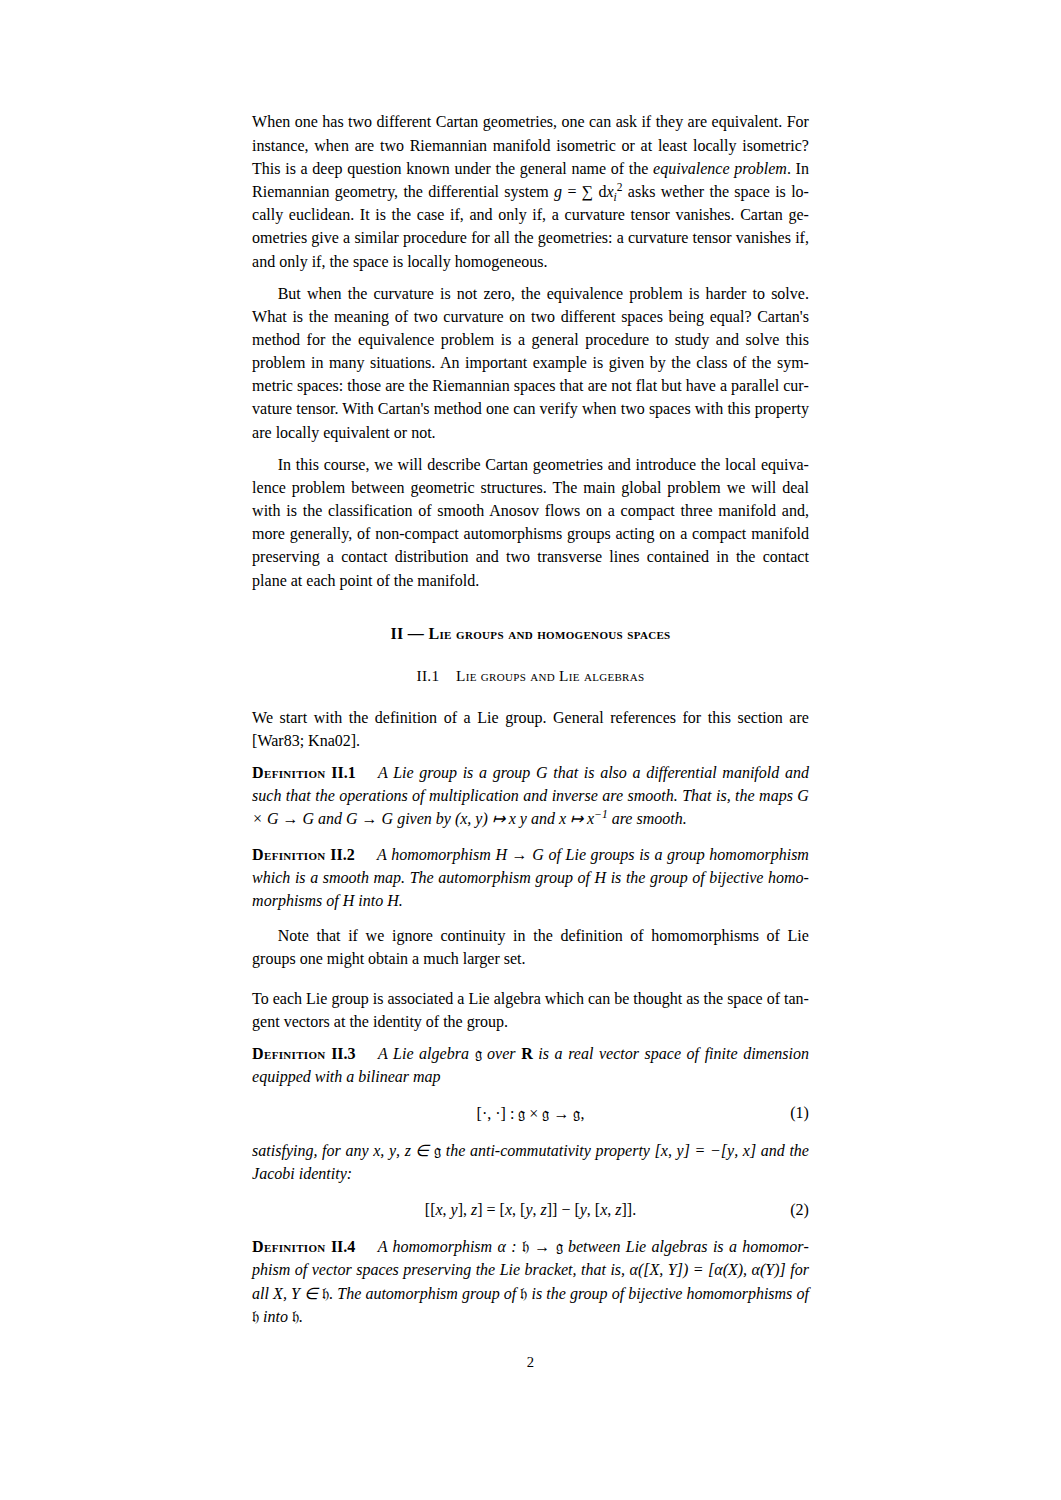When one has two different Cartan geometries, one can ask if they are equivalent. For instance, when are two Riemannian manifold isometric or at least locally isometric? This is a deep question known under the general name of the equivalence problem. In Riemannian geometry, the differential system g = ∑ dxi2 asks wether the space is locally euclidean. It is the case if, and only if, a curvature tensor vanishes. Cartan geometries give a similar procedure for all the geometries: a curvature tensor vanishes if, and only if, the space is locally homogeneous.
But when the curvature is not zero, the equivalence problem is harder to solve. What is the meaning of two curvature on two different spaces being equal? Cartan's method for the equivalence problem is a general procedure to study and solve this problem in many situations. An important example is given by the class of the symmetric spaces: those are the Riemannian spaces that are not flat but have a parallel curvature tensor. With Cartan's method one can verify when two spaces with this property are locally equivalent or not.
In this course, we will describe Cartan geometries and introduce the local equivalence problem between geometric structures. The main global problem we will deal with is the classification of smooth Anosov flows on a compact three manifold and, more generally, of non-compact automorphisms groups acting on a compact manifold preserving a contact distribution and two transverse lines contained in the contact plane at each point of the manifold.
II — Lie groups and homogenous spaces
II.1 Lie groups and Lie algebras
We start with the definition of a Lie group. General references for this section are [War83; Kna02].
Definition II.1 A Lie group is a group G that is also a differential manifold and such that the operations of multiplication and inverse are smooth. That is, the maps G × G → G and G → G given by (x, y) ↦ x y and x ↦ x−1 are smooth.
Definition II.2 A homomorphism H → G of Lie groups is a group homomorphism which is a smooth map. The automorphism group of H is the group of bijective homomorphisms of H into H.
Note that if we ignore continuity in the definition of homomorphisms of Lie groups one might obtain a much larger set.
To each Lie group is associated a Lie algebra which can be thought as the space of tangent vectors at the identity of the group.
Definition II.3 A Lie algebra 𝔤 over R is a real vector space of finite dimension equipped with a bilinear map
[·, ·] : 𝔤 × 𝔤 → 𝔤, (1)
satisfying, for any x, y, z ∈ 𝔤 the anti-commutativity property [x, y] = −[y, x] and the Jacobi identity:
[[x, y], z] = [x, [y, z]] − [y, [x, z]]. (2)
Definition II.4 A homomorphism α : 𝔥 → 𝔤 between Lie algebras is a homomorphism of vector spaces preserving the Lie bracket, that is, α([X, Y]) = [α(X), α(Y)] for all X, Y ∈ 𝔥. The automorphism group of 𝔥 is the group of bijective homomorphisms of 𝔥 into 𝔥.
2